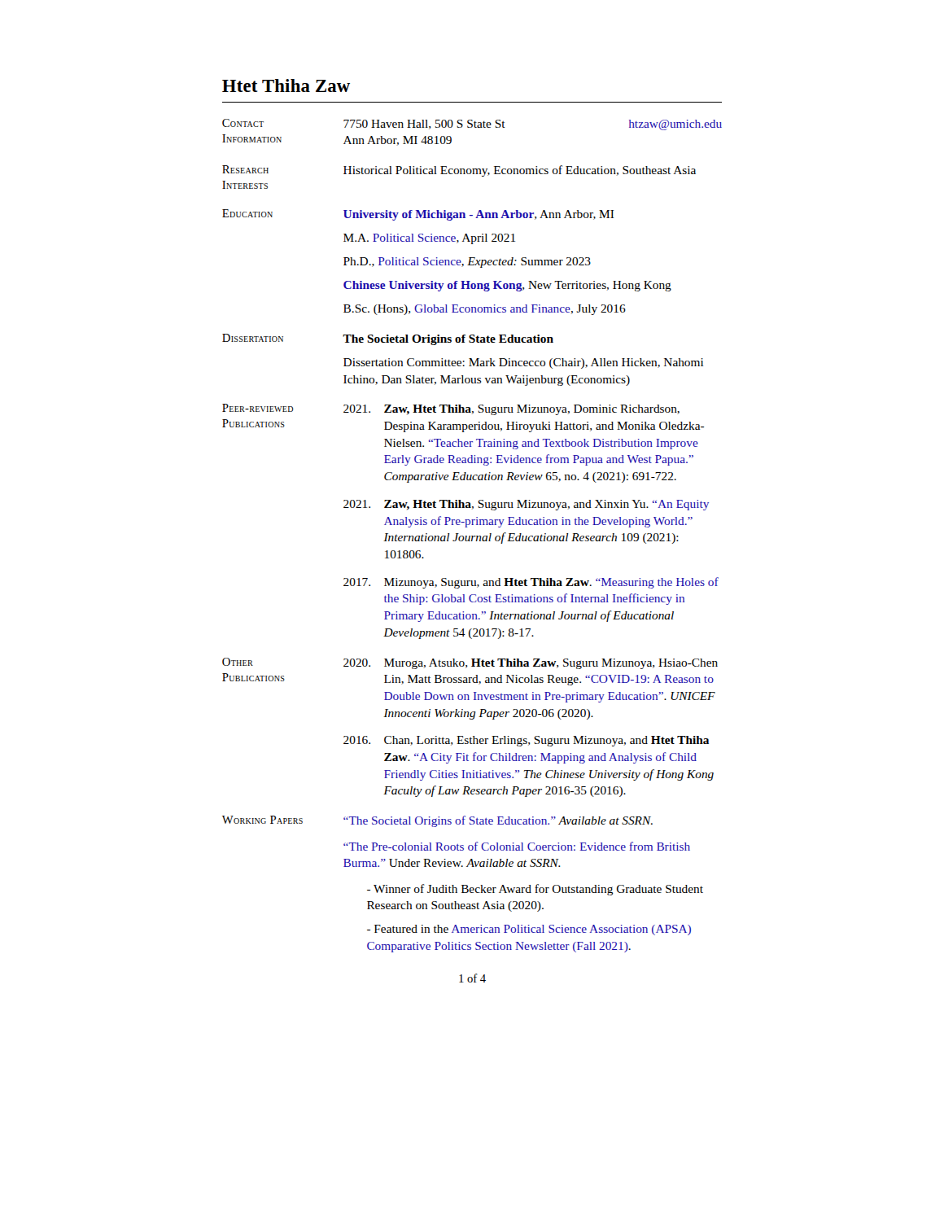Htet Thiha Zaw
| Contact Information | 7750 Haven Hall, 500 S State St Ann Arbor, MI 48109 htzaw@umich.edu |
| Research Interests | Historical Political Economy, Economics of Education, Southeast Asia |
| Education | University of Michigan - Ann Arbor , Ann Arbor, MI M.A. Political Science , April 2021 Ph.D., Political Science , Expected: Summer 2023 Chinese University of Hong Kong , New Territories, Hong Kong B.Sc. (Hons), Global Economics and Finance , July 2016 |
| Dissertation | The Societal Origins of State Education Dissertation Committee: Mark Dincecco (Chair), Allen Hicken, Nahomi Ichino, Dan Slater, Marlous van Waijenburg (Economics) |
| Peer-reviewed Publications | / 2021. / Zaw, Htet Thiha , Suguru Mizunoya, Dominic Richardson, Despina Karamperidou, Hiroyuki Hattori, and Monika Oledzka-Nielsen. “Teacher Training and Textbook Distribution Improve Early Grade Reading: Evidence from Papua and West Papua.” Comparative Education Review 65, no. 4 (2021): 691-722. / / 2021. / Zaw, Htet Thiha , Suguru Mizunoya, and Xinxin Yu. “An Equity Analysis of Pre-primary Education in the Developing World.” International Journal of Educational Research 109 (2021): 101806. / / 2017. / Mizunoya, Suguru, and Htet Thiha Zaw . “Measuring the Holes of the Ship: Global Cost Estimations of Internal Inefficiency in Primary Education.” International Journal of Educational Development 54 (2017): 8-17. / |
| Other Publications | / 2020. / Muroga, Atsuko, Htet Thiha Zaw , Suguru Mizunoya, Hsiao-Chen Lin, Matt Brossard, and Nicolas Reuge. “COVID-19: A Reason to Double Down on Investment in Pre-primary Education” . UNICEF Innocenti Working Paper 2020-06 (2020). / / 2016. / Chan, Loritta, Esther Erlings, Suguru Mizunoya, and Htet Thiha Zaw . “A City Fit for Children: Mapping and Analysis of Child Friendly Cities Initiatives.” The Chinese University of Hong Kong Faculty of Law Research Paper 2016-35 (2016). / |
| Working Papers | “The Societal Origins of State Education.” Available at SSRN. “The Pre-colonial Roots of Colonial Coercion: Evidence from British Burma.” Under Review. Available at SSRN. - Winner of Judith Becker Award for Outstanding Graduate Student Research on Southeast Asia (2020). - Featured in the American Political Science Association (APSA) Comparative Politics Section Newsletter (Fall 2021) . |
1 of 4